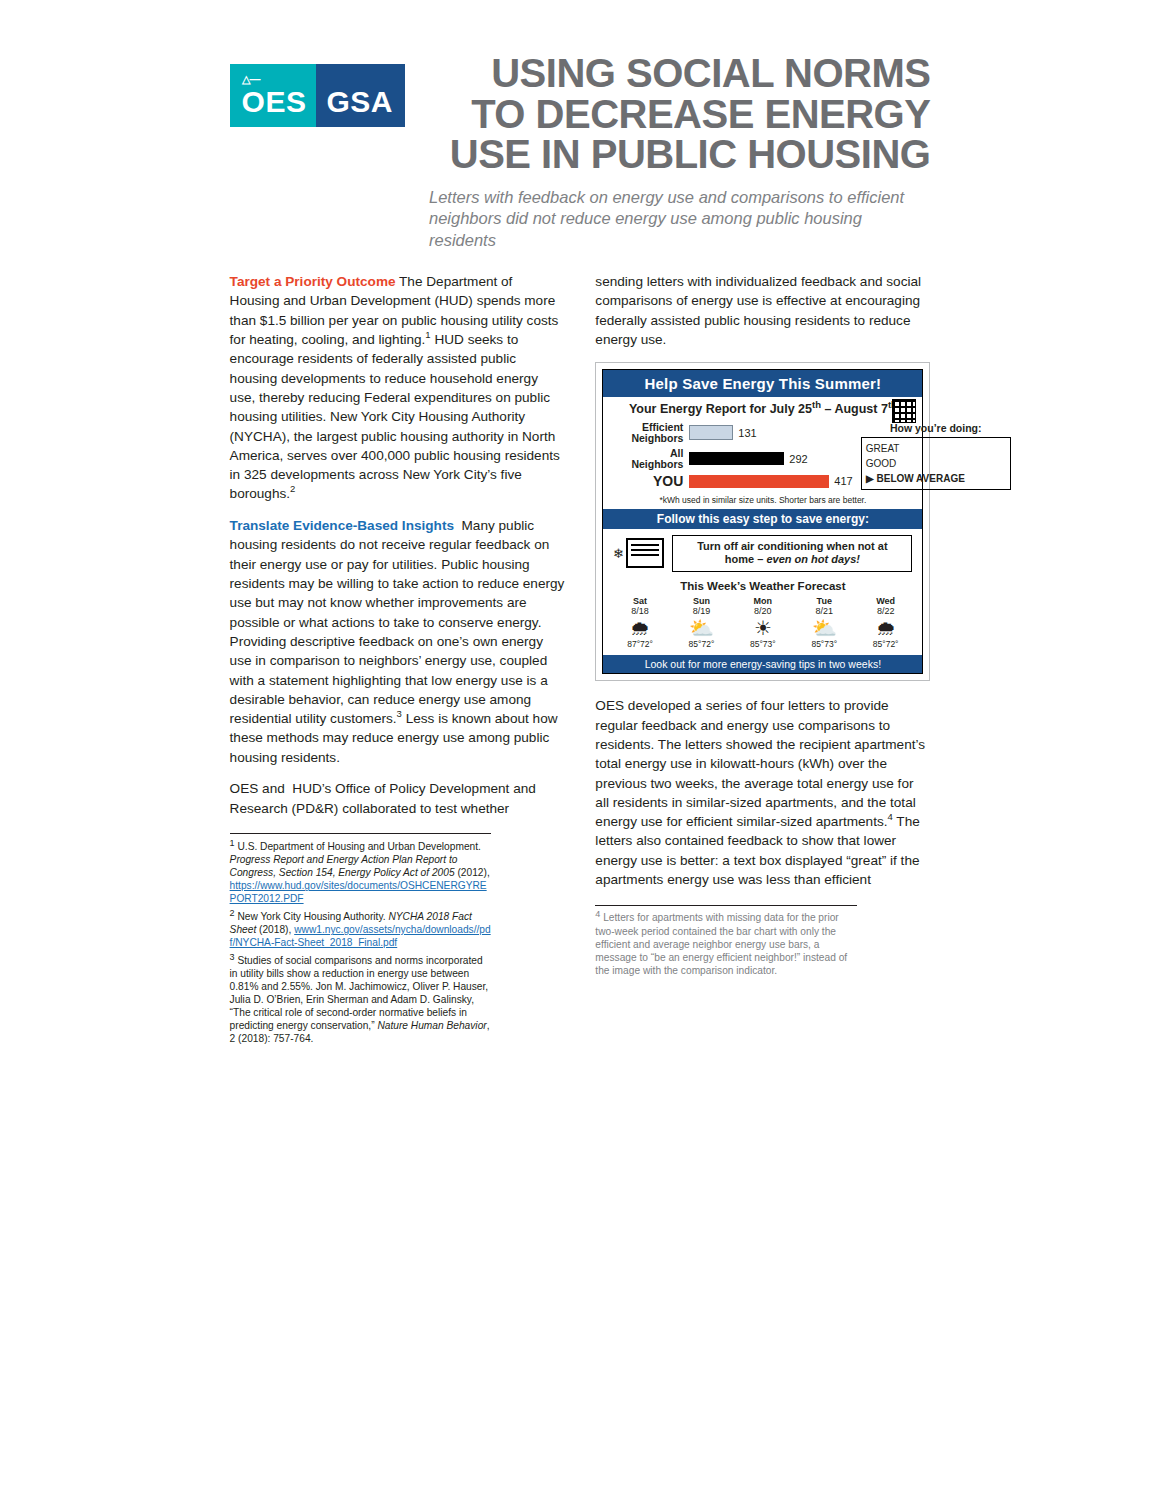△—OES
GSA
USING SOCIAL NORMS TO DECREASE ENERGY USE IN PUBLIC HOUSING
Letters with feedback on energy use and comparisons to efficient neighbors did not reduce energy use among public housing residents
Target a Priority Outcome The Department of Housing and Urban Development (HUD) spends more than $1.5 billion per year on public housing utility costs for heating, cooling, and lighting.1 HUD seeks to encourage residents of federally assisted public housing developments to reduce household energy use, thereby reducing Federal expenditures on public housing utilities. New York City Housing Authority (NYCHA), the largest public housing authority in North America, serves over 400,000 public housing residents in 325 developments across New York City’s five boroughs.2
Translate Evidence-Based Insights Many public housing residents do not receive regular feedback on their energy use or pay for utilities. Public housing residents may be willing to take action to reduce energy use but may not know whether improvements are possible or what actions to take to conserve energy. Providing descriptive feedback on one’s own energy use in comparison to neighbors’ energy use, coupled with a statement highlighting that low energy use is a desirable behavior, can reduce energy use among residential utility customers.3 Less is known about how these methods may reduce energy use among public housing residents.
OES and HUD’s Office of Policy Development and Research (PD&R) collaborated to test whether
1 U.S. Department of Housing and Urban Development. Progress Report and Energy Action Plan Report to Congress, Section 154, Energy Policy Act of 2005 (2012), https://www.hud.gov/sites/documents/OSHCENERGYREPORT2012.PDF
2 New York City Housing Authority. NYCHA 2018 Fact Sheet (2018), www1.nyc.gov/assets/nycha/downloads//pdf/NYCHA-Fact-Sheet_2018_Final.pdf
3 Studies of social comparisons and norms incorporated in utility bills show a reduction in energy use between 0.81% and 2.55%. Jon M. Jachimowicz, Oliver P. Hauser, Julia D. O’Brien, Erin Sherman and Adam D. Galinsky, “The critical role of second-order normative beliefs in predicting energy conservation,” Nature Human Behavior, 2 (2018): 757-764.
sending letters with individualized feedback and social comparisons of energy use is effective at encouraging federally assisted public housing residents to reduce energy use.
Help Save Energy This Summer!
Your Energy Report for July 25th – August 7th
Efficient
Neighbors
131
All
Neighbors
292
YOU
417
How you’re doing:
GREAT
GOOD
▶ BELOW AVERAGE
*kWh used in similar size units. Shorter bars are better.
Follow this easy step to save energy:
❄
Turn off air conditioning when not at home – even on hot days!
This Week’s Weather Forecast
Sat
8/18
🌧
87°72°
Sun
8/19
⛅
85°72°
Mon
8/20
☀
85°73°
Tue
8/21
⛅
85°73°
Wed
8/22
🌧
85°72°
Look out for more energy-saving tips in two weeks!
OES developed a series of four letters to provide regular feedback and energy use comparisons to residents. The letters showed the recipient apartment’s total energy use in kilowatt-hours (kWh) over the previous two weeks, the average total energy use for all residents in similar-sized apartments, and the total energy use for efficient similar-sized apartments.4 The letters also contained feedback to show that lower energy use is better: a text box displayed “great” if the apartments energy use was less than efficient
4 Letters for apartments with missing data for the prior two-week period contained the bar chart with only the efficient and average neighbor energy use bars, a message to “be an energy efficient neighbor!” instead of the image with the comparison indicator.